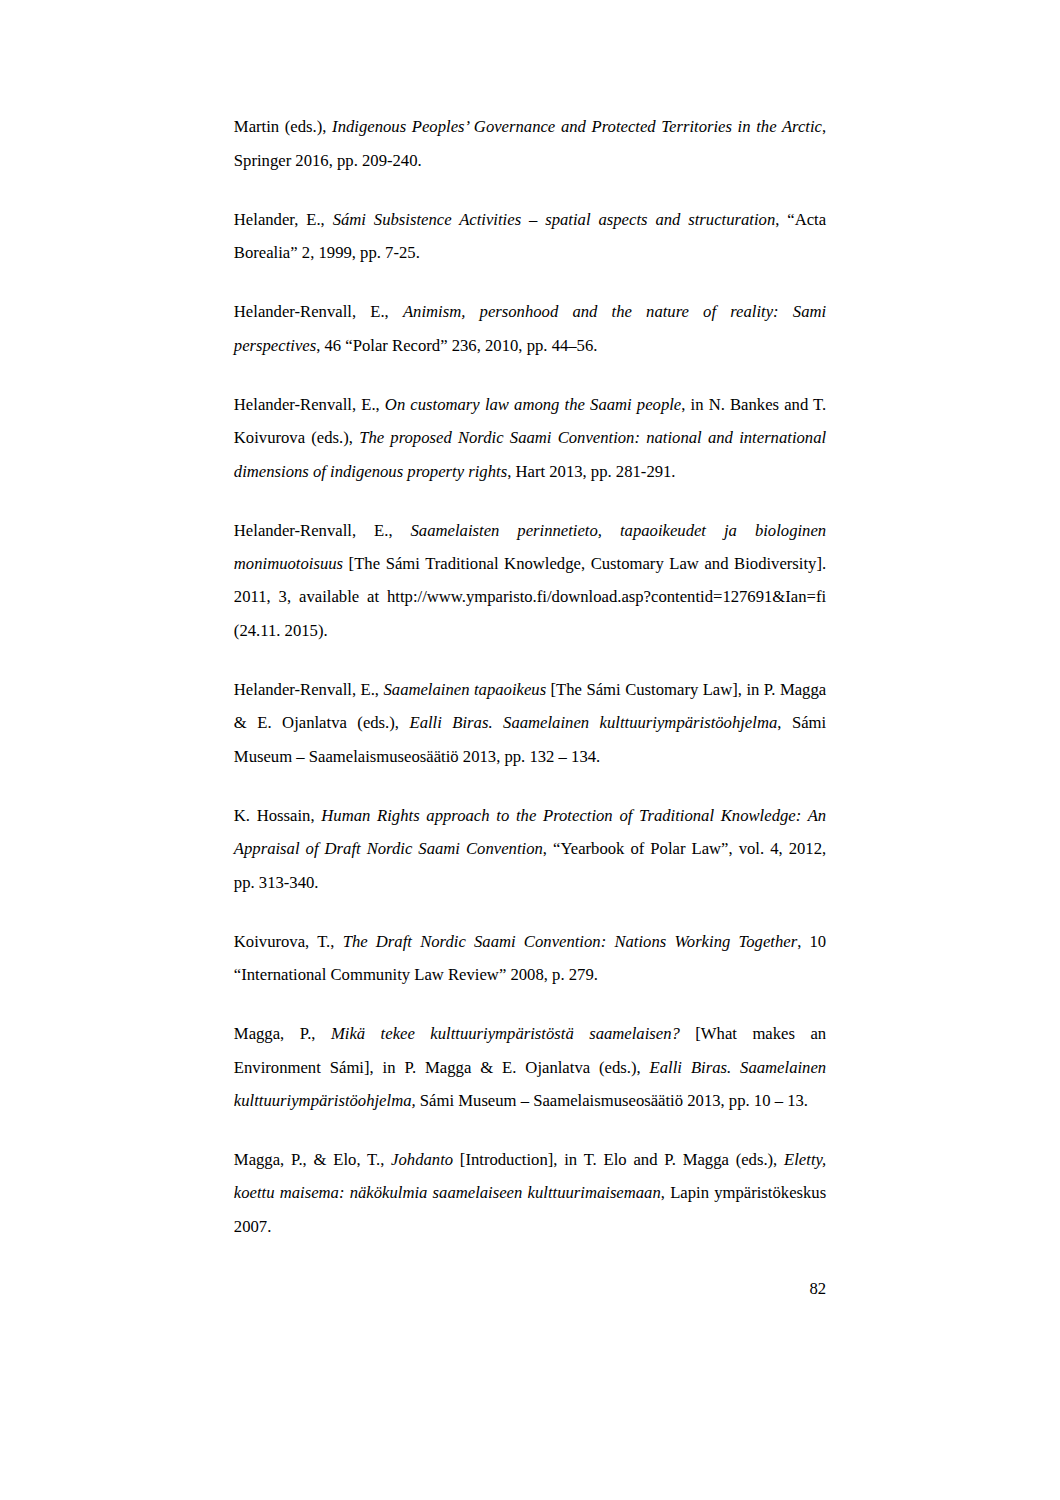Martin (eds.), Indigenous Peoples’ Governance and Protected Territories in the Arctic, Springer 2016, pp. 209-240.
Helander, E., Sámi Subsistence Activities – spatial aspects and structuration, “Acta Borealia” 2, 1999, pp. 7-25.
Helander-Renvall, E., Animism, personhood and the nature of reality: Sami perspectives, 46 “Polar Record” 236, 2010, pp. 44–56.
Helander-Renvall, E., On customary law among the Saami people, in N. Bankes and T. Koivurova (eds.), The proposed Nordic Saami Convention: national and international dimensions of indigenous property rights, Hart 2013, pp. 281-291.
Helander-Renvall, E., Saamelaisten perinnetieto, tapaoikeudet ja biologinen monimuotoisuus [The Sámi Traditional Knowledge, Customary Law and Biodiversity]. 2011, 3, available at http://www.ymparisto.fi/download.asp?contentid=127691&Ian=fi (24.11. 2015).
Helander-Renvall, E., Saamelainen tapaoikeus [The Sámi Customary Law], in P. Magga & E. Ojanlatva (eds.), Ealli Biras. Saamelainen kulttuuriympäristöohjelma, Sámi Museum – Saamelaismuseosäätiö 2013, pp. 132 – 134.
K. Hossain, Human Rights approach to the Protection of Traditional Knowledge: An Appraisal of Draft Nordic Saami Convention, “Yearbook of Polar Law”, vol. 4, 2012, pp. 313-340.
Koivurova, T., The Draft Nordic Saami Convention: Nations Working Together, 10 “International Community Law Review” 2008, p. 279.
Magga, P., Mikä tekee kulttuuriympäristöstä saamelaisen? [What makes an Environment Sámi], in P. Magga & E. Ojanlatva (eds.), Ealli Biras. Saamelainen kulttuuriympäristöohjelma, Sámi Museum – Saamelaismuseosäätiö 2013, pp. 10 – 13.
Magga, P., & Elo, T., Johdanto [Introduction], in T. Elo and P. Magga (eds.), Eletty, koettu maisema: näkökulmia saamelaiseen kulttuurimaisemaan, Lapin ympäristökeskus 2007.
82